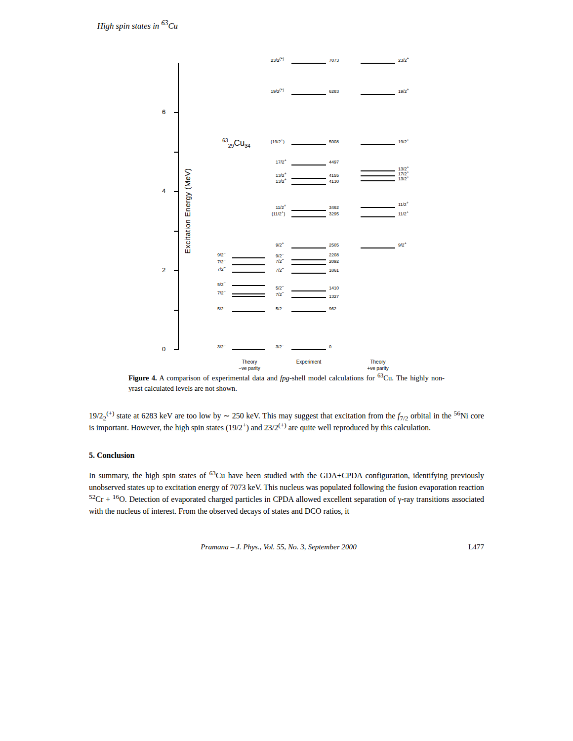High spin states in 63Cu
Excitation Energy (MeV)
0
2
4
6
6329Cu34
3/2−
5/2−
7/2−
5/2−
7/2−
7/2−
9/2−
3/2−
0
5/2−
962
7/2−
1327
5/2−
1410
7/2−
1861
7/2−
2092
9/2−
2208
9/2+
2505
(11/2+)
3295
11/2+
3462
13/2+
4130
13/2+
4155
17/2+
4497
(19/2+)
5008
19/2(+)
6283
23/2(+)
7073
9/2+
11/2+
11/2+
13/2+
17/2+
13/2+
19/2+
19/2+
23/2+
Theory
−ve parity
Experiment
Theory
+ve parity
Figure 4. A comparison of experimental data and fpg-shell model calculations for 63Cu. The highly non-yrast calculated levels are not shown.
19/22(+) state at 6283 keV are too low by ∼ 250 keV. This may suggest that excitation from the f7/2 orbital in the 56Ni core is important. However, the high spin states (19/2+) and 23/2(+) are quite well reproduced by this calculation.
5. Conclusion
In summary, the high spin states of 63Cu have been studied with the GDA+CPDA configuration, identifying previously unobserved states up to excitation energy of 7073 keV. This nucleus was populated following the fusion evaporation reaction 52Cr + 16O. Detection of evaporated charged particles in CPDA allowed excellent separation of γ-ray transitions associated with the nucleus of interest. From the observed decays of states and DCO ratios, it
Pramana – J. Phys., Vol. 55, No. 3, September 2000 L477